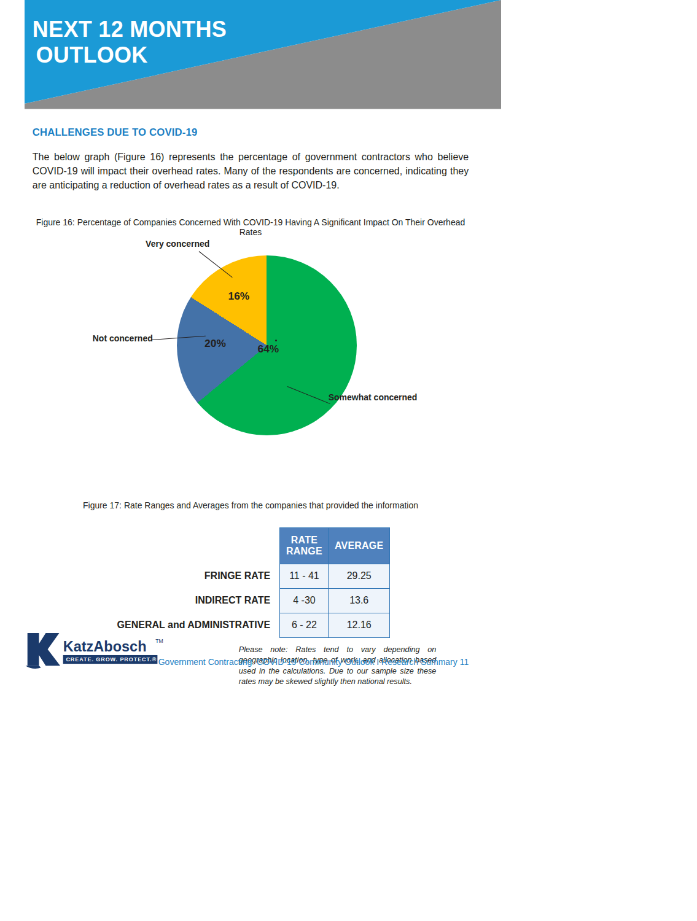NEXT 12 MONTHSOUTLOOK
CHALLENGES DUE TO COVID-19
The below graph (Figure 16) represents the percentage of government contractors who believe COVID-19 will impact their overhead rates. Many of the respondents are concerned, indicating they are anticipating a reduction of overhead rates as a result of COVID-19.
Figure 16: Percentage of Companies Concerned With COVID-19 Having A Significant Impact On Their Overhead Rates
64%
20%
16%
Very concerned
Not concerned
Somewhat concerned
Figure 17: Rate Ranges and Averages from the companies that provided the information
| | RATE RANGE | AVERAGE |
| --- | --- | --- |
| FRINGE RATE | 11 - 41 | 29.25 |
| INDIRECT RATE | 4 -30 | 13.6 |
| GENERAL and ADMINISTRATIVE | 6 - 22 | 12.16 |
Please note: Rates tend to vary depending on geographic location, type of work, and allocation based used in the calculations. Due to our sample size these rates may be skewed slightly then national results.
KatzAbosch TM CREATE. GROW. PROTECT.®
Government Contracting COVID-19 Community Outlook I Research Summary 11